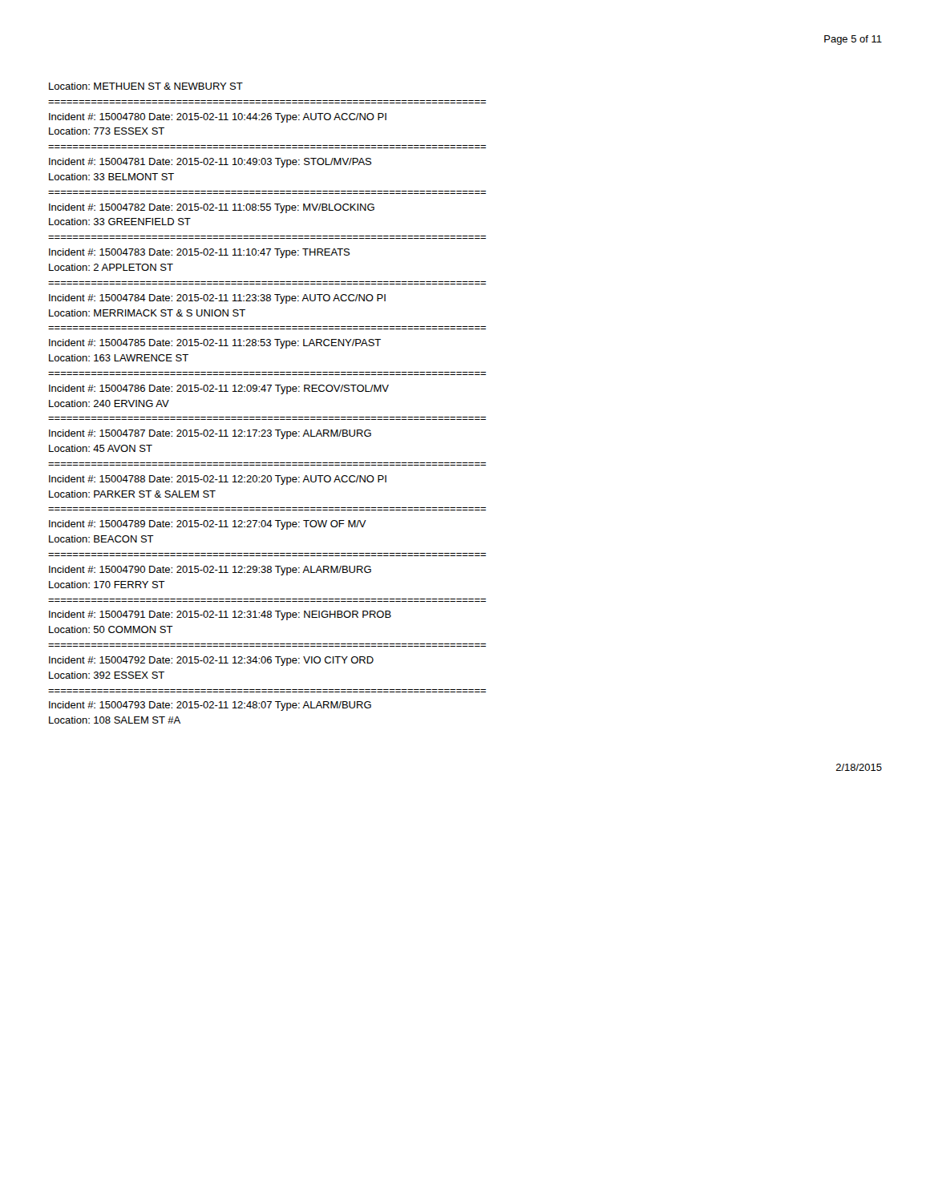Page 5 of 11
Location: METHUEN ST & NEWBURY ST ======================================================================== Incident #: 15004780 Date: 2015-02-11 10:44:26 Type: AUTO ACC/NO PI Location: 773 ESSEX ST ======================================================================== Incident #: 15004781 Date: 2015-02-11 10:49:03 Type: STOL/MV/PAS Location: 33 BELMONT ST ======================================================================== Incident #: 15004782 Date: 2015-02-11 11:08:55 Type: MV/BLOCKING Location: 33 GREENFIELD ST ======================================================================== Incident #: 15004783 Date: 2015-02-11 11:10:47 Type: THREATS Location: 2 APPLETON ST ======================================================================== Incident #: 15004784 Date: 2015-02-11 11:23:38 Type: AUTO ACC/NO PI Location: MERRIMACK ST & S UNION ST ======================================================================== Incident #: 15004785 Date: 2015-02-11 11:28:53 Type: LARCENY/PAST Location: 163 LAWRENCE ST ======================================================================== Incident #: 15004786 Date: 2015-02-11 12:09:47 Type: RECOV/STOL/MV Location: 240 ERVING AV ======================================================================== Incident #: 15004787 Date: 2015-02-11 12:17:23 Type: ALARM/BURG Location: 45 AVON ST ======================================================================== Incident #: 15004788 Date: 2015-02-11 12:20:20 Type: AUTO ACC/NO PI Location: PARKER ST & SALEM ST ======================================================================== Incident #: 15004789 Date: 2015-02-11 12:27:04 Type: TOW OF M/V Location: BEACON ST ======================================================================== Incident #: 15004790 Date: 2015-02-11 12:29:38 Type: ALARM/BURG Location: 170 FERRY ST ======================================================================== Incident #: 15004791 Date: 2015-02-11 12:31:48 Type: NEIGHBOR PROB Location: 50 COMMON ST ======================================================================== Incident #: 15004792 Date: 2015-02-11 12:34:06 Type: VIO CITY ORD Location: 392 ESSEX ST ======================================================================== Incident #: 15004793 Date: 2015-02-11 12:48:07 Type: ALARM/BURG Location: 108 SALEM ST #A
2/18/2015